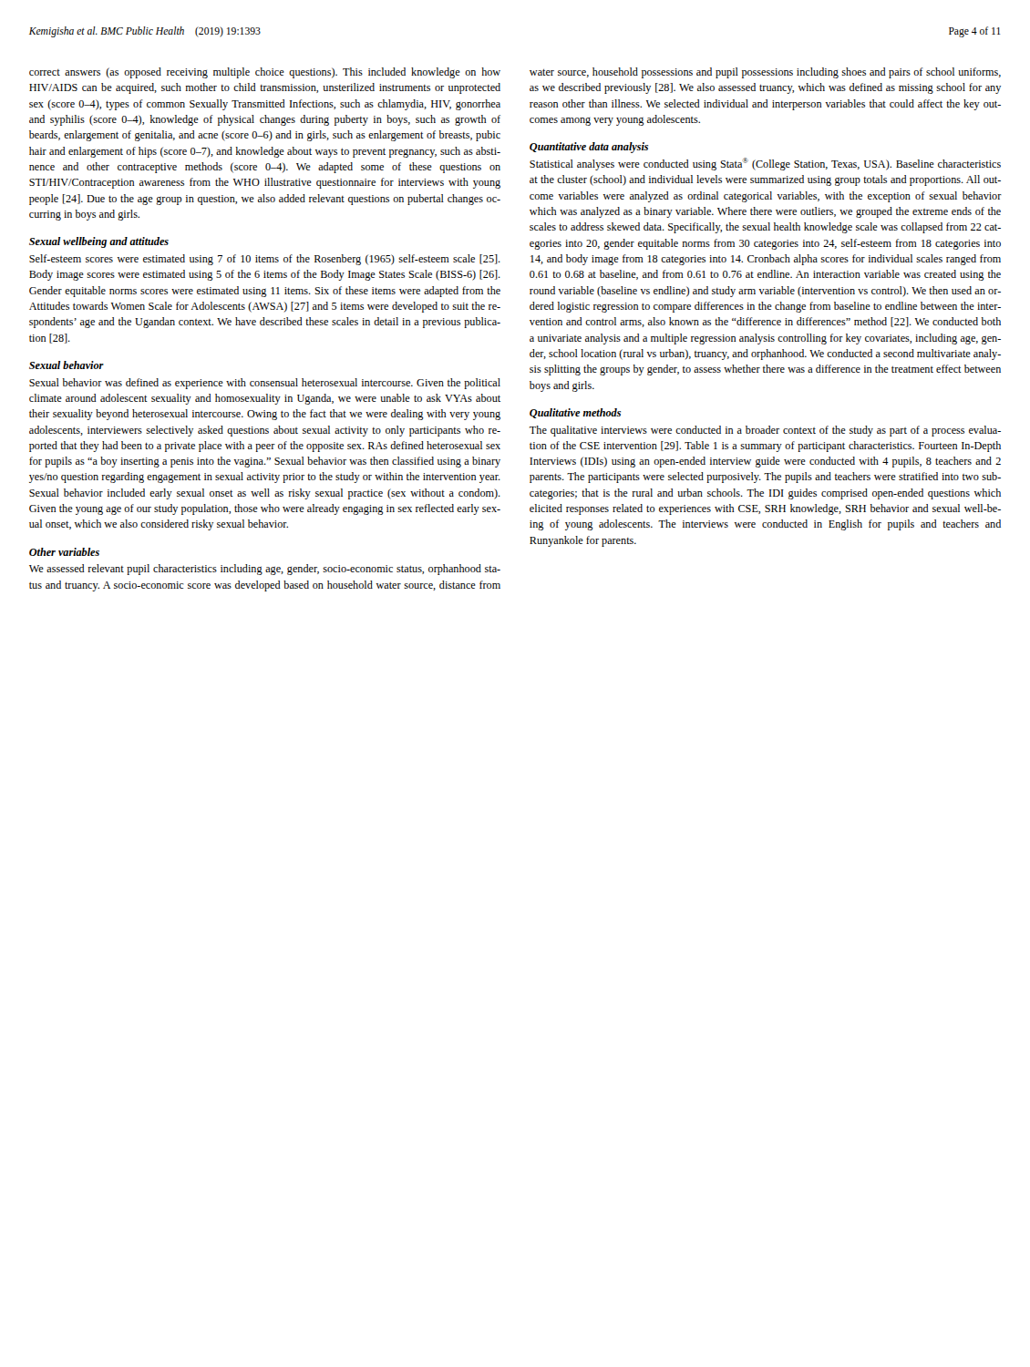Kemigisha et al. BMC Public Health (2019) 19:1393
Page 4 of 11
correct answers (as opposed receiving multiple choice questions). This included knowledge on how HIV/AIDS can be acquired, such mother to child transmission, unsterilized instruments or unprotected sex (score 0–4), types of common Sexually Transmitted Infections, such as chlamydia, HIV, gonorrhea and syphilis (score 0–4), knowledge of physical changes during puberty in boys, such as growth of beards, enlargement of genitalia, and acne (score 0–6) and in girls, such as enlargement of breasts, pubic hair and enlargement of hips (score 0–7), and knowledge about ways to prevent pregnancy, such as abstinence and other contraceptive methods (score 0–4). We adapted some of these questions on STI/HIV/Contraception awareness from the WHO illustrative questionnaire for interviews with young people [24]. Due to the age group in question, we also added relevant questions on pubertal changes occurring in boys and girls.
Sexual wellbeing and attitudes
Self-esteem scores were estimated using 7 of 10 items of the Rosenberg (1965) self-esteem scale [25]. Body image scores were estimated using 5 of the 6 items of the Body Image States Scale (BISS-6) [26]. Gender equitable norms scores were estimated using 11 items. Six of these items were adapted from the Attitudes towards Women Scale for Adolescents (AWSA) [27] and 5 items were developed to suit the respondents’ age and the Ugandan context. We have described these scales in detail in a previous publication [28].
Sexual behavior
Sexual behavior was defined as experience with consensual heterosexual intercourse. Given the political climate around adolescent sexuality and homosexuality in Uganda, we were unable to ask VYAs about their sexuality beyond heterosexual intercourse. Owing to the fact that we were dealing with very young adolescents, interviewers selectively asked questions about sexual activity to only participants who reported that they had been to a private place with a peer of the opposite sex. RAs defined heterosexual sex for pupils as “a boy inserting a penis into the vagina.” Sexual behavior was then classified using a binary yes/no question regarding engagement in sexual activity prior to the study or within the intervention year. Sexual behavior included early sexual onset as well as risky sexual practice (sex without a condom). Given the young age of our study population, those who were already engaging in sex reflected early sexual onset, which we also considered risky sexual behavior.
Other variables
We assessed relevant pupil characteristics including age, gender, socio-economic status, orphanhood status and truancy. A socio-economic score was developed based on household water source, distance from water source, household possessions and pupil possessions including shoes and pairs of school uniforms, as we described previously [28]. We also assessed truancy, which was defined as missing school for any reason other than illness. We selected individual and interperson variables that could affect the key outcomes among very young adolescents.
Quantitative data analysis
Statistical analyses were conducted using Stata® (College Station, Texas, USA). Baseline characteristics at the cluster (school) and individual levels were summarized using group totals and proportions. All outcome variables were analyzed as ordinal categorical variables, with the exception of sexual behavior which was analyzed as a binary variable. Where there were outliers, we grouped the extreme ends of the scales to address skewed data. Specifically, the sexual health knowledge scale was collapsed from 22 categories into 20, gender equitable norms from 30 categories into 24, self-esteem from 18 categories into 14, and body image from 18 categories into 14. Cronbach alpha scores for individual scales ranged from 0.61 to 0.68 at baseline, and from 0.61 to 0.76 at endline. An interaction variable was created using the round variable (baseline vs endline) and study arm variable (intervention vs control). We then used an ordered logistic regression to compare differences in the change from baseline to endline between the intervention and control arms, also known as the “difference in differences” method [22]. We conducted both a univariate analysis and a multiple regression analysis controlling for key covariates, including age, gender, school location (rural vs urban), truancy, and orphanhood. We conducted a second multivariate analysis splitting the groups by gender, to assess whether there was a difference in the treatment effect between boys and girls.
Qualitative methods
The qualitative interviews were conducted in a broader context of the study as part of a process evaluation of the CSE intervention [29]. Table 1 is a summary of participant characteristics. Fourteen In-Depth Interviews (IDIs) using an open-ended interview guide were conducted with 4 pupils, 8 teachers and 2 parents. The participants were selected purposively. The pupils and teachers were stratified into two sub-categories; that is the rural and urban schools. The IDI guides comprised open-ended questions which elicited responses related to experiences with CSE, SRH knowledge, SRH behavior and sexual well-being of young adolescents. The interviews were conducted in English for pupils and teachers and Runyankole for parents.